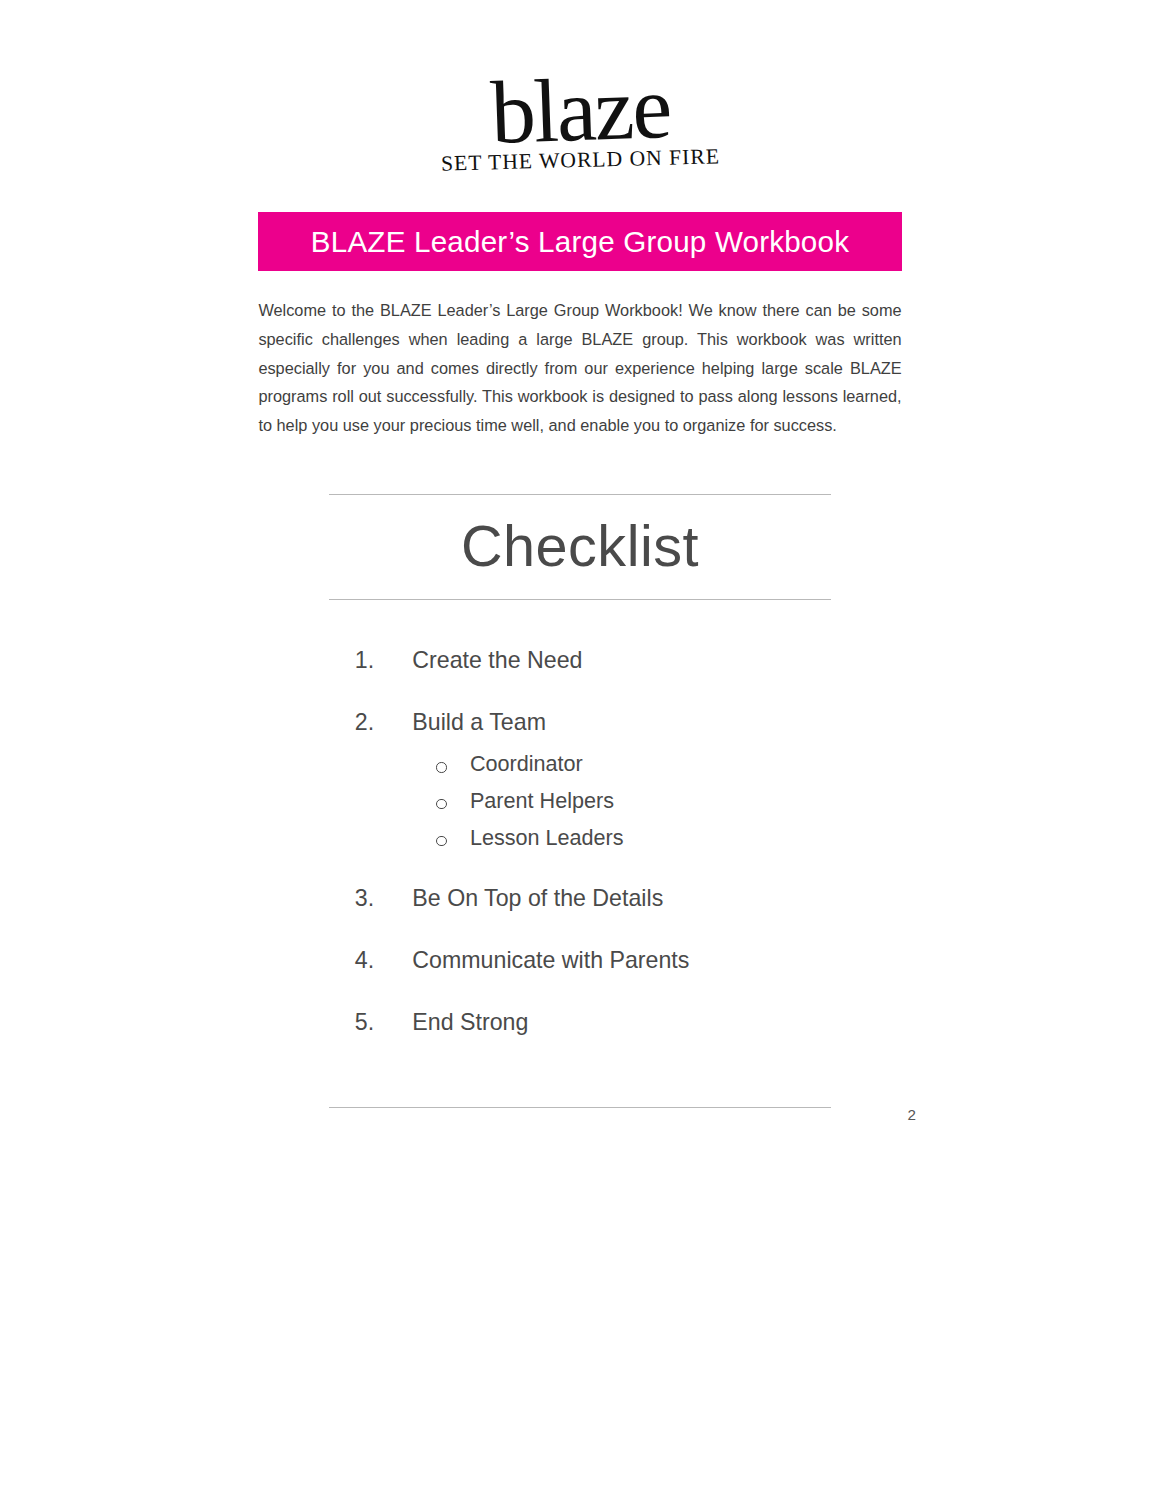blaze
Set the World on Fire
BLAZE Leader’s Large Group Workbook
Welcome to the BLAZE Leader’s Large Group Workbook! We know there can be some specific challenges when leading a large BLAZE group. This workbook was written especially for you and comes directly from our experience helping large scale BLAZE programs roll out successfully. This workbook is designed to pass along lessons learned, to help you use your precious time well, and enable you to organize for success.
Checklist
Create the Need
Build a Team
Coordinator
Parent Helpers
Lesson Leaders
Be On Top of the Details
Communicate with Parents
End Strong
2